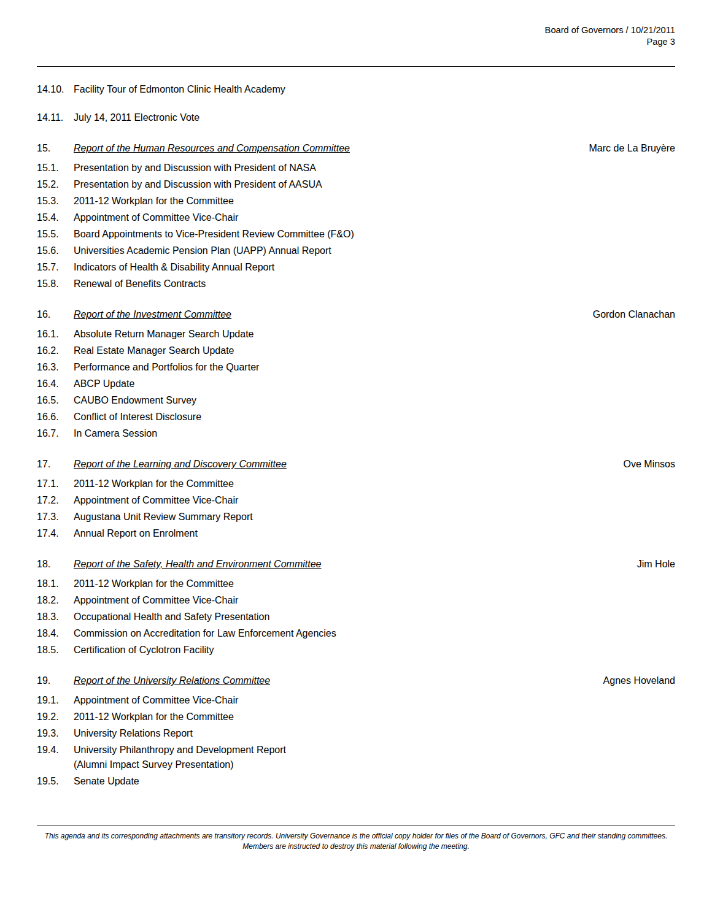Board of Governors / 10/21/2011
Page 3
14.10.
Facility Tour of Edmonton Clinic Health Academy
14.11.
July 14, 2011 Electronic Vote
15.
Report of the Human Resources and Compensation Committee
Marc de La Bruyère
15.1.
Presentation by and Discussion with President of NASA
15.2.
Presentation by and Discussion with President of AASUA
15.3.
2011-12 Workplan for the Committee
15.4.
Appointment of Committee Vice-Chair
15.5.
Board Appointments to Vice-President Review Committee (F&O)
15.6.
Universities Academic Pension Plan (UAPP) Annual Report
15.7.
Indicators of Health & Disability Annual Report
15.8.
Renewal of Benefits Contracts
16.
Report of the Investment Committee
Gordon Clanachan
16.1.
Absolute Return Manager Search Update
16.2.
Real Estate Manager Search Update
16.3.
Performance and Portfolios for the Quarter
16.4.
ABCP Update
16.5.
CAUBO Endowment Survey
16.6.
Conflict of Interest Disclosure
16.7.
In Camera Session
17.
Report of the Learning and Discovery Committee
Ove Minsos
17.1.
2011-12 Workplan for the Committee
17.2.
Appointment of Committee Vice-Chair
17.3.
Augustana Unit Review Summary Report
17.4.
Annual Report on Enrolment
18.
Report of the Safety, Health and Environment Committee
Jim Hole
18.1.
2011-12 Workplan for the Committee
18.2.
Appointment of Committee Vice-Chair
18.3.
Occupational Health and Safety Presentation
18.4.
Commission on Accreditation for Law Enforcement Agencies
18.5.
Certification of Cyclotron Facility
19.
Report of the University Relations Committee
Agnes Hoveland
19.1.
Appointment of Committee Vice-Chair
19.2.
2011-12 Workplan for the Committee
19.3.
University Relations Report
19.4.
University Philanthropy and Development Report
(Alumni Impact Survey Presentation)
19.5.
Senate Update
This agenda and its corresponding attachments are transitory records. University Governance is the official copy holder for files of the Board of Governors, GFC and their standing committees. Members are instructed to destroy this material following the meeting.